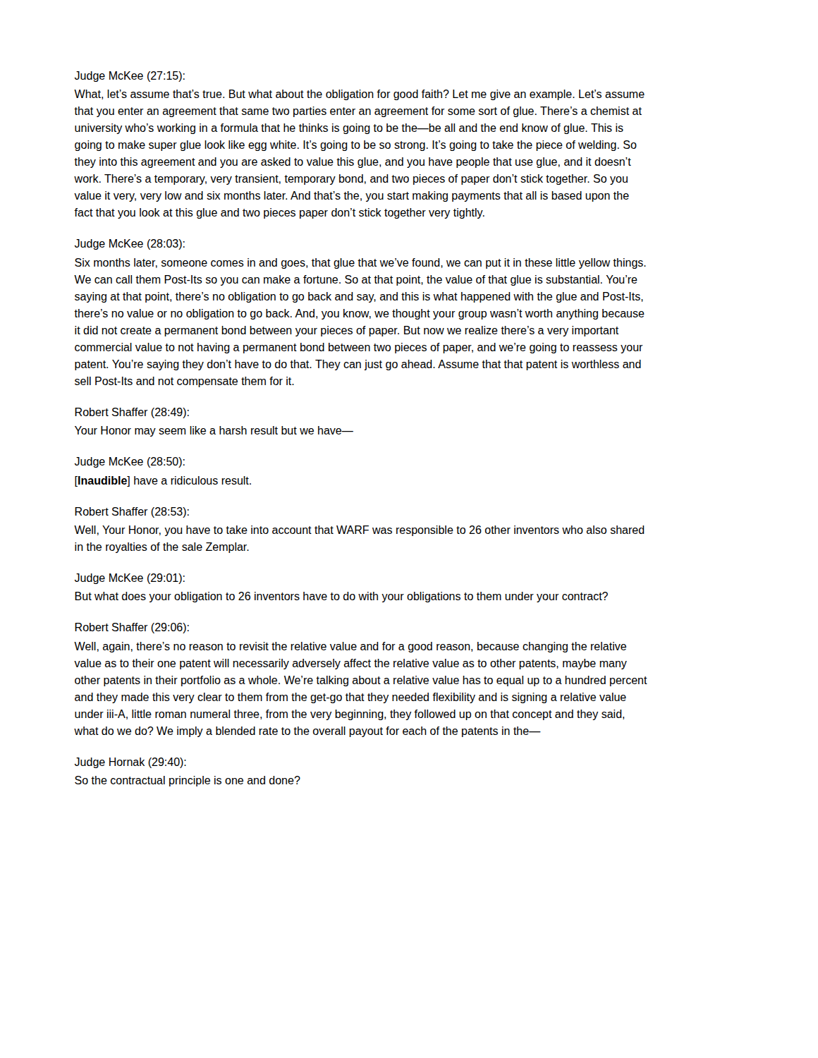Judge McKee (27:15):
What, let’s assume that’s true. But what about the obligation for good faith? Let me give an example. Let’s assume that you enter an agreement that same two parties enter an agreement for some sort of glue. There’s a chemist at university who’s working in a formula that he thinks is going to be the—be all and the end know of glue. This is going to make super glue look like egg white. It’s going to be so strong. It’s going to take the piece of welding. So they into this agreement and you are asked to value this glue, and you have people that use glue, and it doesn’t work. There’s a temporary, very transient, temporary bond, and two pieces of paper don’t stick together. So you value it very, very low and six months later. And that’s the, you start making payments that all is based upon the fact that you look at this glue and two pieces paper don’t stick together very tightly.
Judge McKee (28:03):
Six months later, someone comes in and goes, that glue that we’ve found, we can put it in these little yellow things. We can call them Post-Its so you can make a fortune. So at that point, the value of that glue is substantial. You’re saying at that point, there’s no obligation to go back and say, and this is what happened with the glue and Post-Its, there’s no value or no obligation to go back. And, you know, we thought your group wasn’t worth anything because it did not create a permanent bond between your pieces of paper. But now we realize there’s a very important commercial value to not having a permanent bond between two pieces of paper, and we’re going to reassess your patent. You’re saying they don’t have to do that. They can just go ahead. Assume that that patent is worthless and sell Post-Its and not compensate them for it.
Robert Shaffer (28:49):
Your Honor may seem like a harsh result but we have—
Judge McKee (28:50):
[Inaudible] have a ridiculous result.
Robert Shaffer (28:53):
Well, Your Honor, you have to take into account that WARF was responsible to 26 other inventors who also shared in the royalties of the sale Zemplar.
Judge McKee (29:01):
But what does your obligation to 26 inventors have to do with your obligations to them under your contract?
Robert Shaffer (29:06):
Well, again, there’s no reason to revisit the relative value and for a good reason, because changing the relative value as to their one patent will necessarily adversely affect the relative value as to other patents, maybe many other patents in their portfolio as a whole. We’re talking about a relative value has to equal up to a hundred percent and they made this very clear to them from the get-go that they needed flexibility and is signing a relative value under iii-A, little roman numeral three, from the very beginning, they followed up on that concept and they said, what do we do? We imply a blended rate to the overall payout for each of the patents in the—
Judge Hornak (29:40):
So the contractual principle is one and done?